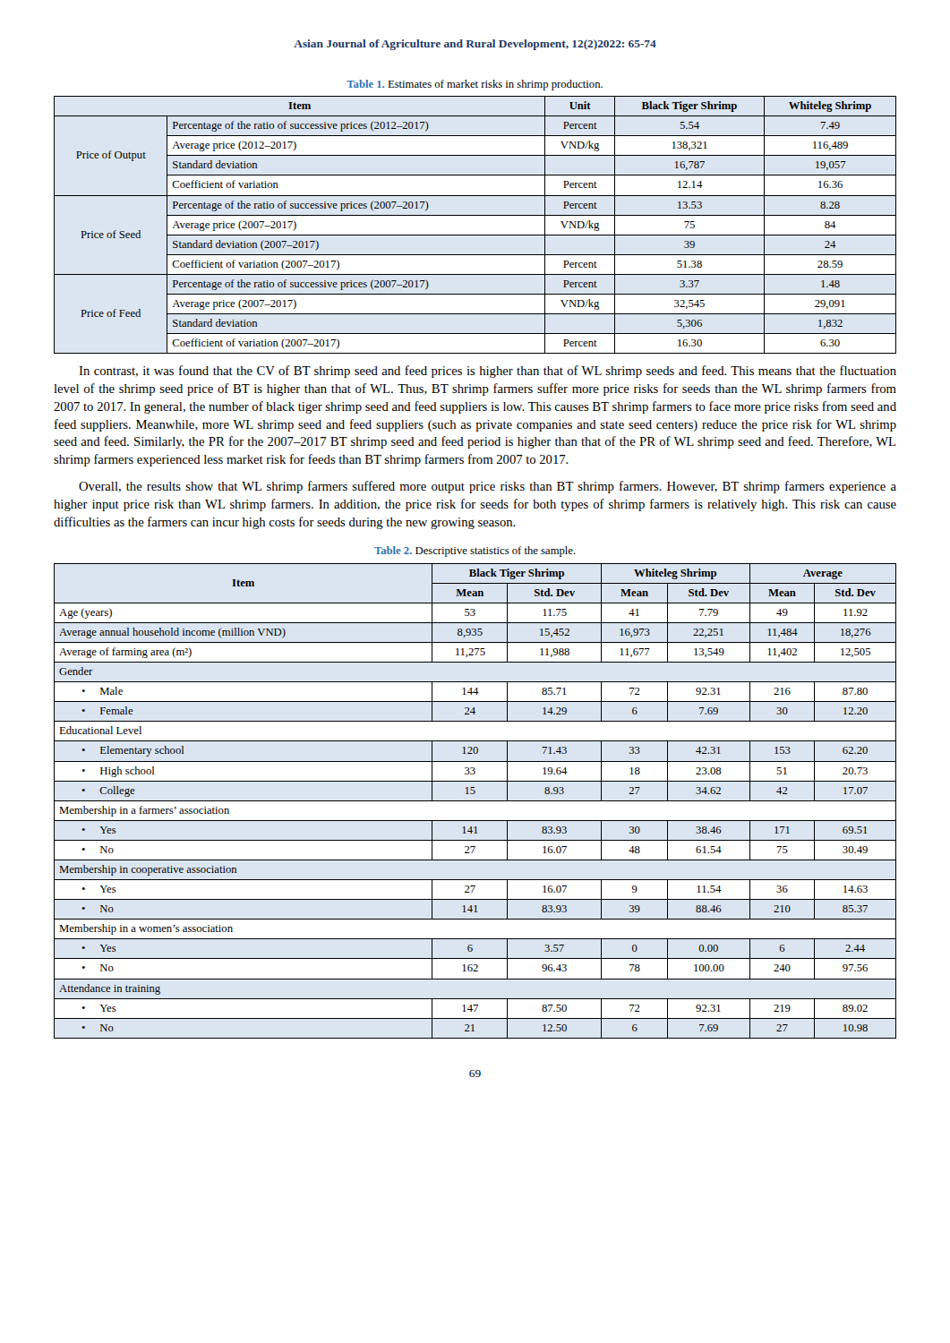Asian Journal of Agriculture and Rural Development, 12(2)2022: 65-74
Table 1. Estimates of market risks in shrimp production.
| Item | Unit | Black Tiger Shrimp | Whiteleg Shrimp |
| --- | --- | --- | --- |
| Price of Output | Percentage of the ratio of successive prices (2012–2017) | Percent | 5.54 | 7.49 |
| Average price (2012–2017) | VND/kg | 138,321 | 116,489 |
| Standard deviation | | 16,787 | 19,057 |
| Coefficient of variation | Percent | 12.14 | 16.36 |
| Price of Seed | Percentage of the ratio of successive prices (2007–2017) | Percent | 13.53 | 8.28 |
| Average price (2007–2017) | VND/kg | 75 | 84 |
| Standard deviation (2007–2017) | | 39 | 24 |
| Coefficient of variation (2007–2017) | Percent | 51.38 | 28.59 |
| Price of Feed | Percentage of the ratio of successive prices (2007–2017) | Percent | 3.37 | 1.48 |
| Average price (2007–2017) | VND/kg | 32,545 | 29,091 |
| Standard deviation | | 5,306 | 1,832 |
| Coefficient of variation (2007–2017) | Percent | 16.30 | 6.30 |
In contrast, it was found that the CV of BT shrimp seed and feed prices is higher than that of WL shrimp seeds and feed. This means that the fluctuation level of the shrimp seed price of BT is higher than that of WL. Thus, BT shrimp farmers suffer more price risks for seeds than the WL shrimp farmers from 2007 to 2017. In general, the number of black tiger shrimp seed and feed suppliers is low. This causes BT shrimp farmers to face more price risks from seed and feed suppliers. Meanwhile, more WL shrimp seed and feed suppliers (such as private companies and state seed centers) reduce the price risk for WL shrimp seed and feed. Similarly, the PR for the 2007–2017 BT shrimp seed and feed period is higher than that of the PR of WL shrimp seed and feed. Therefore, WL shrimp farmers experienced less market risk for feeds than BT shrimp farmers from 2007 to 2017.
Overall, the results show that WL shrimp farmers suffered more output price risks than BT shrimp farmers. However, BT shrimp farmers experience a higher input price risk than WL shrimp farmers. In addition, the price risk for seeds for both types of shrimp farmers is relatively high. This risk can cause difficulties as the farmers can incur high costs for seeds during the new growing season.
Table 2. Descriptive statistics of the sample.
| Item | Black Tiger Shrimp | Whiteleg Shrimp | Average |
| --- | --- | --- | --- |
| Mean | Std. Dev | Mean | Std. Dev | Mean | Std. Dev |
| Age (years) | 53 | 11.75 | 41 | 7.79 | 49 | 11.92 |
| Average annual household income (million VND) | 8,935 | 15,452 | 16,973 | 22,251 | 11,484 | 18,276 |
| Average of farming area (m²) | 11,275 | 11,988 | 11,677 | 13,549 | 11,402 | 12,505 |
| Gender |
| • Male | 144 | 85.71 | 72 | 92.31 | 216 | 87.80 |
| • Female | 24 | 14.29 | 6 | 7.69 | 30 | 12.20 |
| Educational Level |
| • Elementary school | 120 | 71.43 | 33 | 42.31 | 153 | 62.20 |
| • High school | 33 | 19.64 | 18 | 23.08 | 51 | 20.73 |
| • College | 15 | 8.93 | 27 | 34.62 | 42 | 17.07 |
| Membership in a farmers’ association |
| • Yes | 141 | 83.93 | 30 | 38.46 | 171 | 69.51 |
| • No | 27 | 16.07 | 48 | 61.54 | 75 | 30.49 |
| Membership in cooperative association |
| • Yes | 27 | 16.07 | 9 | 11.54 | 36 | 14.63 |
| • No | 141 | 83.93 | 39 | 88.46 | 210 | 85.37 |
| Membership in a women’s association |
| • Yes | 6 | 3.57 | 0 | 0.00 | 6 | 2.44 |
| • No | 162 | 96.43 | 78 | 100.00 | 240 | 97.56 |
| Attendance in training |
| • Yes | 147 | 87.50 | 72 | 92.31 | 219 | 89.02 |
| • No | 21 | 12.50 | 6 | 7.69 | 27 | 10.98 |
69